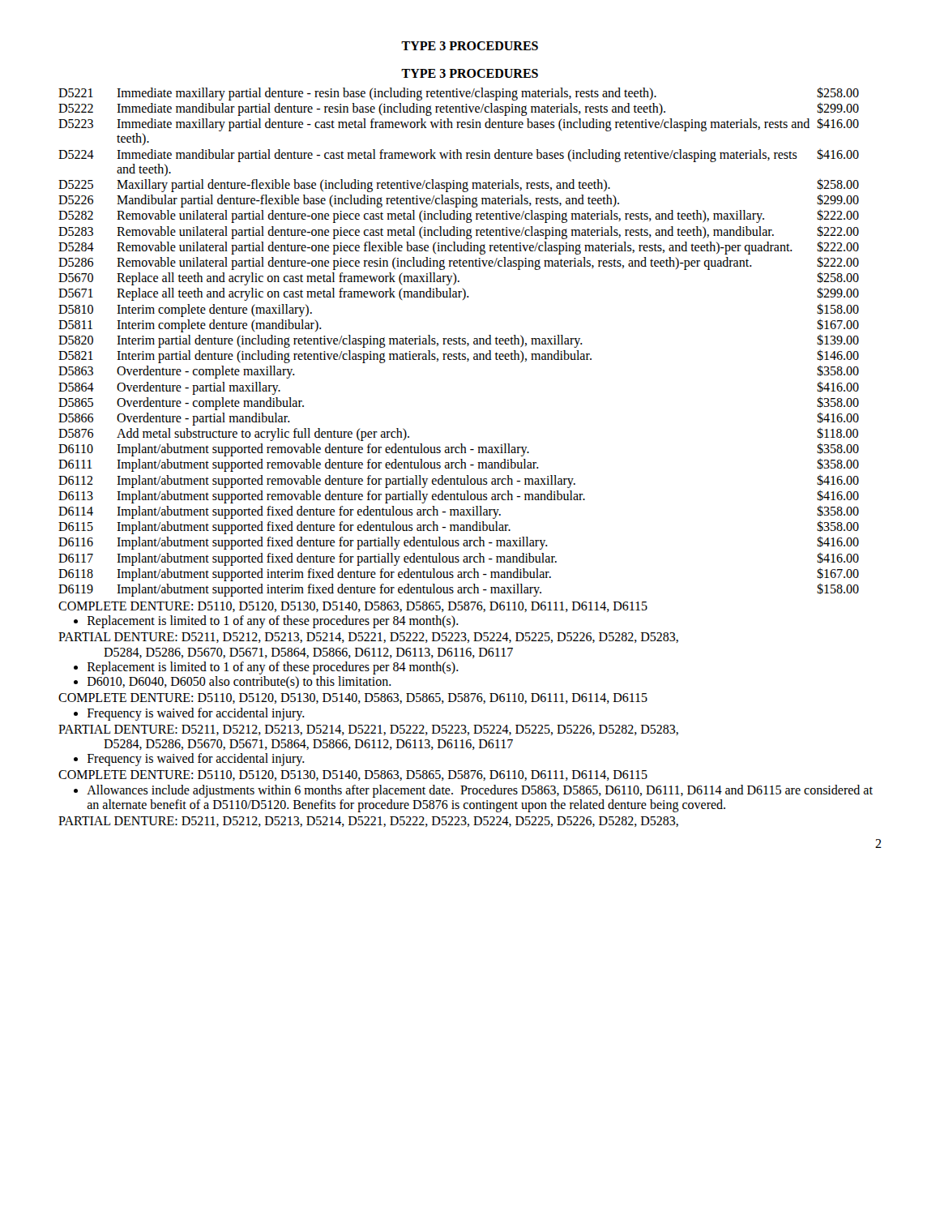TYPE 3 PROCEDURES
TYPE 3 PROCEDURES
| D5221 | Immediate maxillary partial denture - resin base (including retentive/clasping materials, rests and teeth). | $258.00 |
| D5222 | Immediate mandibular partial denture - resin base (including retentive/clasping materials, rests and teeth). | $299.00 |
| D5223 | Immediate maxillary partial denture - cast metal framework with resin denture bases (including retentive/clasping materials, rests and teeth). | $416.00 |
| D5224 | Immediate mandibular partial denture - cast metal framework with resin denture bases (including retentive/clasping materials, rests and teeth). | $416.00 |
| D5225 | Maxillary partial denture-flexible base (including retentive/clasping materials, rests, and teeth). | $258.00 |
| D5226 | Mandibular partial denture-flexible base (including retentive/clasping materials, rests, and teeth). | $299.00 |
| D5282 | Removable unilateral partial denture-one piece cast metal (including retentive/clasping materials, rests, and teeth), maxillary. | $222.00 |
| D5283 | Removable unilateral partial denture-one piece cast metal (including retentive/clasping materials, rests, and teeth), mandibular. | $222.00 |
| D5284 | Removable unilateral partial denture-one piece flexible base (including retentive/clasping materials, rests, and teeth)-per quadrant. | $222.00 |
| D5286 | Removable unilateral partial denture-one piece resin (including retentive/clasping materials, rests, and teeth)-per quadrant. | $222.00 |
| D5670 | Replace all teeth and acrylic on cast metal framework (maxillary). | $258.00 |
| D5671 | Replace all teeth and acrylic on cast metal framework (mandibular). | $299.00 |
| D5810 | Interim complete denture (maxillary). | $158.00 |
| D5811 | Interim complete denture (mandibular). | $167.00 |
| D5820 | Interim partial denture (including retentive/clasping materials, rests, and teeth), maxillary. | $139.00 |
| D5821 | Interim partial denture (including retentive/clasping matierals, rests, and teeth), mandibular. | $146.00 |
| D5863 | Overdenture - complete maxillary. | $358.00 |
| D5864 | Overdenture - partial maxillary. | $416.00 |
| D5865 | Overdenture - complete mandibular. | $358.00 |
| D5866 | Overdenture - partial mandibular. | $416.00 |
| D5876 | Add metal substructure to acrylic full denture (per arch). | $118.00 |
| D6110 | Implant/abutment supported removable denture for edentulous arch - maxillary. | $358.00 |
| D6111 | Implant/abutment supported removable denture for edentulous arch - mandibular. | $358.00 |
| D6112 | Implant/abutment supported removable denture for partially edentulous arch - maxillary. | $416.00 |
| D6113 | Implant/abutment supported removable denture for partially edentulous arch - mandibular. | $416.00 |
| D6114 | Implant/abutment supported fixed denture for edentulous arch - maxillary. | $358.00 |
| D6115 | Implant/abutment supported fixed denture for edentulous arch - mandibular. | $358.00 |
| D6116 | Implant/abutment supported fixed denture for partially edentulous arch - maxillary. | $416.00 |
| D6117 | Implant/abutment supported fixed denture for partially edentulous arch - mandibular. | $416.00 |
| D6118 | Implant/abutment supported interim fixed denture for edentulous arch - mandibular. | $167.00 |
| D6119 | Implant/abutment supported interim fixed denture for edentulous arch - maxillary. | $158.00 |
COMPLETE DENTURE: D5110, D5120, D5130, D5140, D5863, D5865, D5876, D6110, D6111, D6114, D6115
Replacement is limited to 1 of any of these procedures per 84 month(s).
PARTIAL DENTURE: D5211, D5212, D5213, D5214, D5221, D5222, D5223, D5224, D5225, D5226, D5282, D5283,
D5284, D5286, D5670, D5671, D5864, D5866, D6112, D6113, D6116, D6117
Replacement is limited to 1 of any of these procedures per 84 month(s).
D6010, D6040, D6050 also contribute(s) to this limitation.
COMPLETE DENTURE: D5110, D5120, D5130, D5140, D5863, D5865, D5876, D6110, D6111, D6114, D6115
Frequency is waived for accidental injury.
PARTIAL DENTURE: D5211, D5212, D5213, D5214, D5221, D5222, D5223, D5224, D5225, D5226, D5282, D5283,
D5284, D5286, D5670, D5671, D5864, D5866, D6112, D6113, D6116, D6117
Frequency is waived for accidental injury.
COMPLETE DENTURE: D5110, D5120, D5130, D5140, D5863, D5865, D5876, D6110, D6111, D6114, D6115
Allowances include adjustments within 6 months after placement date. Procedures D5863, D5865, D6110, D6111, D6114 and D6115 are considered at an alternate benefit of a D5110/D5120. Benefits for procedure D5876 is contingent upon the related denture being covered.
PARTIAL DENTURE: D5211, D5212, D5213, D5214, D5221, D5222, D5223, D5224, D5225, D5226, D5282, D5283,
2